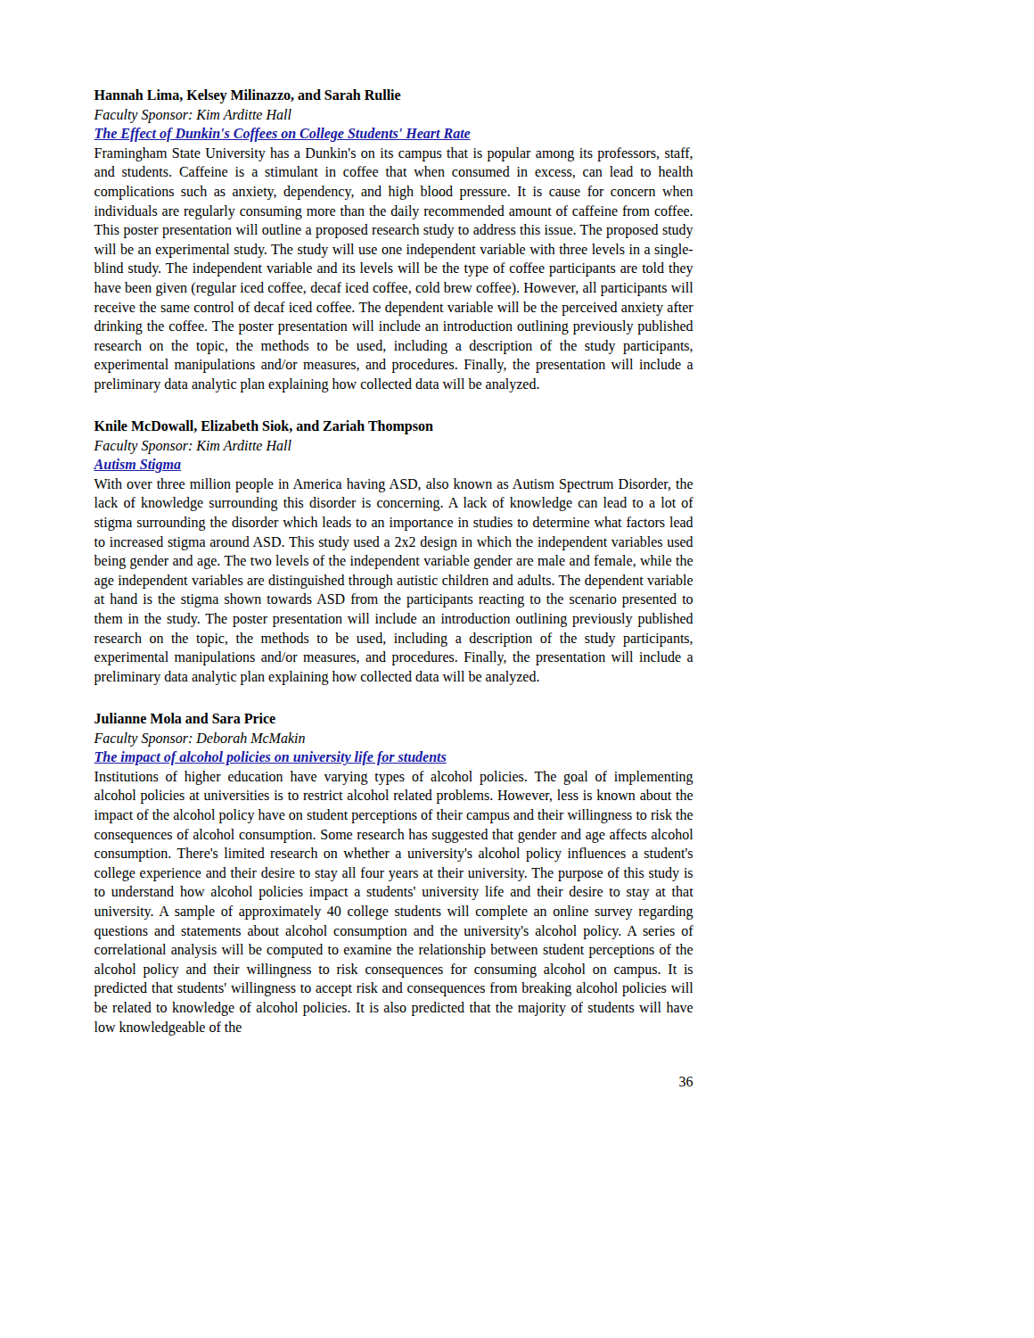Hannah Lima, Kelsey Milinazzo, and Sarah Rullie
Faculty Sponsor: Kim Arditte Hall
The Effect of Dunkin's Coffees on College Students' Heart Rate
Framingham State University has a Dunkin's on its campus that is popular among its professors, staff, and students. Caffeine is a stimulant in coffee that when consumed in excess, can lead to health complications such as anxiety, dependency, and high blood pressure. It is cause for concern when individuals are regularly consuming more than the daily recommended amount of caffeine from coffee. This poster presentation will outline a proposed research study to address this issue. The proposed study will be an experimental study. The study will use one independent variable with three levels in a single-blind study. The independent variable and its levels will be the type of coffee participants are told they have been given (regular iced coffee, decaf iced coffee, cold brew coffee). However, all participants will receive the same control of decaf iced coffee. The dependent variable will be the perceived anxiety after drinking the coffee. The poster presentation will include an introduction outlining previously published research on the topic, the methods to be used, including a description of the study participants, experimental manipulations and/or measures, and procedures. Finally, the presentation will include a preliminary data analytic plan explaining how collected data will be analyzed.
Knile McDowall, Elizabeth Siok, and Zariah Thompson
Faculty Sponsor: Kim Arditte Hall
Autism Stigma
With over three million people in America having ASD, also known as Autism Spectrum Disorder, the lack of knowledge surrounding this disorder is concerning. A lack of knowledge can lead to a lot of stigma surrounding the disorder which leads to an importance in studies to determine what factors lead to increased stigma around ASD. This study used a 2x2 design in which the independent variables used being gender and age. The two levels of the independent variable gender are male and female, while the age independent variables are distinguished through autistic children and adults. The dependent variable at hand is the stigma shown towards ASD from the participants reacting to the scenario presented to them in the study. The poster presentation will include an introduction outlining previously published research on the topic, the methods to be used, including a description of the study participants, experimental manipulations and/or measures, and procedures. Finally, the presentation will include a preliminary data analytic plan explaining how collected data will be analyzed.
Julianne Mola and Sara Price
Faculty Sponsor: Deborah McMakin
The impact of alcohol policies on university life for students
Institutions of higher education have varying types of alcohol policies. The goal of implementing alcohol policies at universities is to restrict alcohol related problems. However, less is known about the impact of the alcohol policy have on student perceptions of their campus and their willingness to risk the consequences of alcohol consumption. Some research has suggested that gender and age affects alcohol consumption. There's limited research on whether a university's alcohol policy influences a student's college experience and their desire to stay all four years at their university. The purpose of this study is to understand how alcohol policies impact a students' university life and their desire to stay at that university. A sample of approximately 40 college students will complete an online survey regarding questions and statements about alcohol consumption and the university's alcohol policy. A series of correlational analysis will be computed to examine the relationship between student perceptions of the alcohol policy and their willingness to risk consequences for consuming alcohol on campus. It is predicted that students' willingness to accept risk and consequences from breaking alcohol policies will be related to knowledge of alcohol policies. It is also predicted that the majority of students will have low knowledgeable of the
36